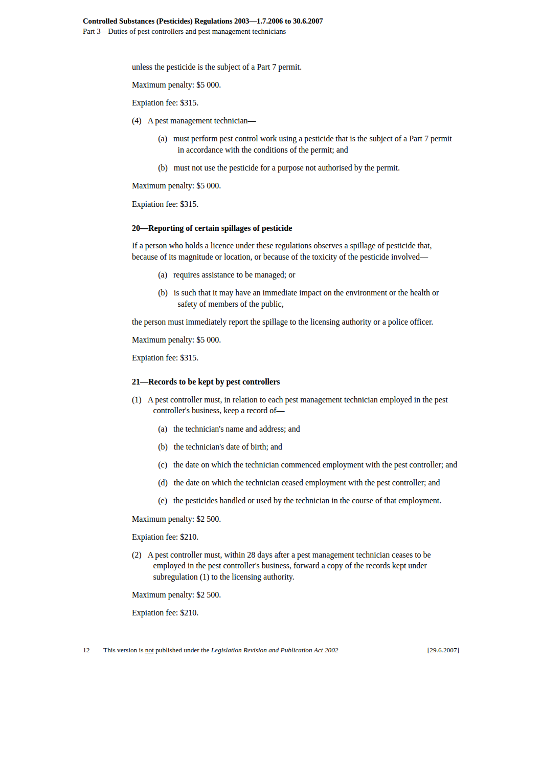Controlled Substances (Pesticides) Regulations 2003—1.7.2006 to 30.6.2007
Part 3—Duties of pest controllers and pest management technicians
unless the pesticide is the subject of a Part 7 permit.
Maximum penalty: $5 000.
Expiation fee: $315.
(4) A pest management technician—
(a) must perform pest control work using a pesticide that is the subject of a Part 7 permit in accordance with the conditions of the permit; and
(b) must not use the pesticide for a purpose not authorised by the permit.
Maximum penalty: $5 000.
Expiation fee: $315.
20—Reporting of certain spillages of pesticide
If a person who holds a licence under these regulations observes a spillage of pesticide that, because of its magnitude or location, or because of the toxicity of the pesticide involved—
(a) requires assistance to be managed; or
(b) is such that it may have an immediate impact on the environment or the health or safety of members of the public,
the person must immediately report the spillage to the licensing authority or a police officer.
Maximum penalty: $5 000.
Expiation fee: $315.
21—Records to be kept by pest controllers
(1) A pest controller must, in relation to each pest management technician employed in the pest controller's business, keep a record of—
(a) the technician's name and address; and
(b) the technician's date of birth; and
(c) the date on which the technician commenced employment with the pest controller; and
(d) the date on which the technician ceased employment with the pest controller; and
(e) the pesticides handled or used by the technician in the course of that employment.
Maximum penalty: $2 500.
Expiation fee: $210.
(2) A pest controller must, within 28 days after a pest management technician ceases to be employed in the pest controller's business, forward a copy of the records kept under subregulation (1) to the licensing authority.
Maximum penalty: $2 500.
Expiation fee: $210.
12
This version is not published under the Legislation Revision and Publication Act 2002
[29.6.2007]